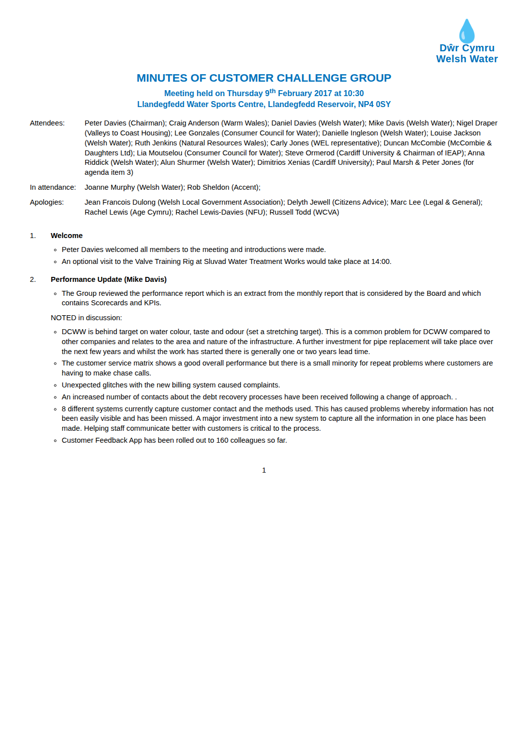💧
Dŵr Cymru
Welsh Water
MINUTES OF CUSTOMER CHALLENGE GROUP
Meeting held on Thursday 9th February 2017 at 10:30
Llandegfedd Water Sports Centre, Llandegfedd Reservoir, NP4 0SY
| Attendees: | Peter Davies (Chairman); Craig Anderson (Warm Wales); Daniel Davies (Welsh Water); Mike Davis (Welsh Water); Nigel Draper (Valleys to Coast Housing); Lee Gonzales (Consumer Council for Water); Danielle Ingleson (Welsh Water); Louise Jackson (Welsh Water); Ruth Jenkins (Natural Resources Wales); Carly Jones (WEL representative); Duncan McCombie (McCombie & Daughters Ltd); Lia Moutselou (Consumer Council for Water); Steve Ormerod (Cardiff University & Chairman of IEAP); Anna Riddick (Welsh Water); Alun Shurmer (Welsh Water); Dimitrios Xenias (Cardiff University); Paul Marsh & Peter Jones (for agenda item 3) |
| In attendance: | Joanne Murphy (Welsh Water); Rob Sheldon (Accent); |
| Apologies: | Jean Francois Dulong (Welsh Local Government Association); Delyth Jewell (Citizens Advice); Marc Lee (Legal & General); Rachel Lewis (Age Cymru); Rachel Lewis-Davies (NFU); Russell Todd (WCVA) |
Welcome
Peter Davies welcomed all members to the meeting and introductions were made.
An optional visit to the Valve Training Rig at Sluvad Water Treatment Works would take place at 14:00.
Performance Update (Mike Davis)
The Group reviewed the performance report which is an extract from the monthly report that is considered by the Board and which contains Scorecards and KPIs.
NOTED in discussion:
DCWW is behind target on water colour, taste and odour (set a stretching target). This is a common problem for DCWW compared to other companies and relates to the area and nature of the infrastructure. A further investment for pipe replacement will take place over the next few years and whilst the work has started there is generally one or two years lead time.
The customer service matrix shows a good overall performance but there is a small minority for repeat problems where customers are having to make chase calls.
Unexpected glitches with the new billing system caused complaints.
An increased number of contacts about the debt recovery processes have been received following a change of approach. .
8 different systems currently capture customer contact and the methods used. This has caused problems whereby information has not been easily visible and has been missed. A major investment into a new system to capture all the information in one place has been made. Helping staff communicate better with customers is critical to the process.
Customer Feedback App has been rolled out to 160 colleagues so far.
1